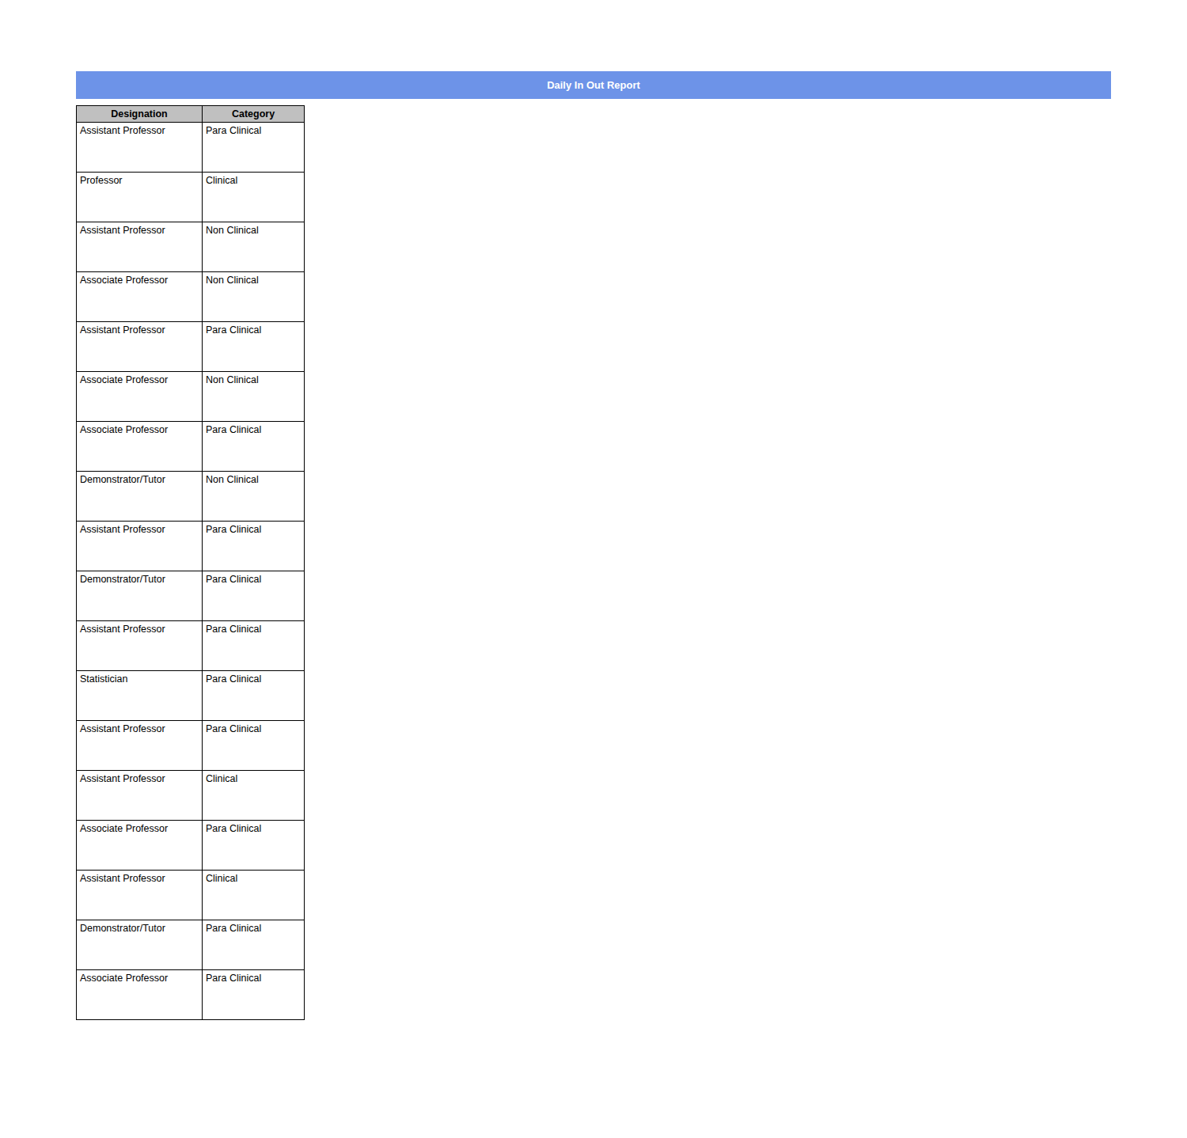Daily In Out Report
| Designation | Category |
| --- | --- |
| Assistant Professor | Para Clinical |
| Professor | Clinical |
| Assistant Professor | Non Clinical |
| Associate Professor | Non Clinical |
| Assistant Professor | Para Clinical |
| Associate Professor | Non Clinical |
| Associate Professor | Para Clinical |
| Demonstrator/Tutor | Non Clinical |
| Assistant Professor | Para Clinical |
| Demonstrator/Tutor | Para Clinical |
| Assistant Professor | Para Clinical |
| Statistician | Para Clinical |
| Assistant Professor | Para Clinical |
| Assistant Professor | Clinical |
| Associate Professor | Para Clinical |
| Assistant Professor | Clinical |
| Demonstrator/Tutor | Para Clinical |
| Associate Professor | Para Clinical |